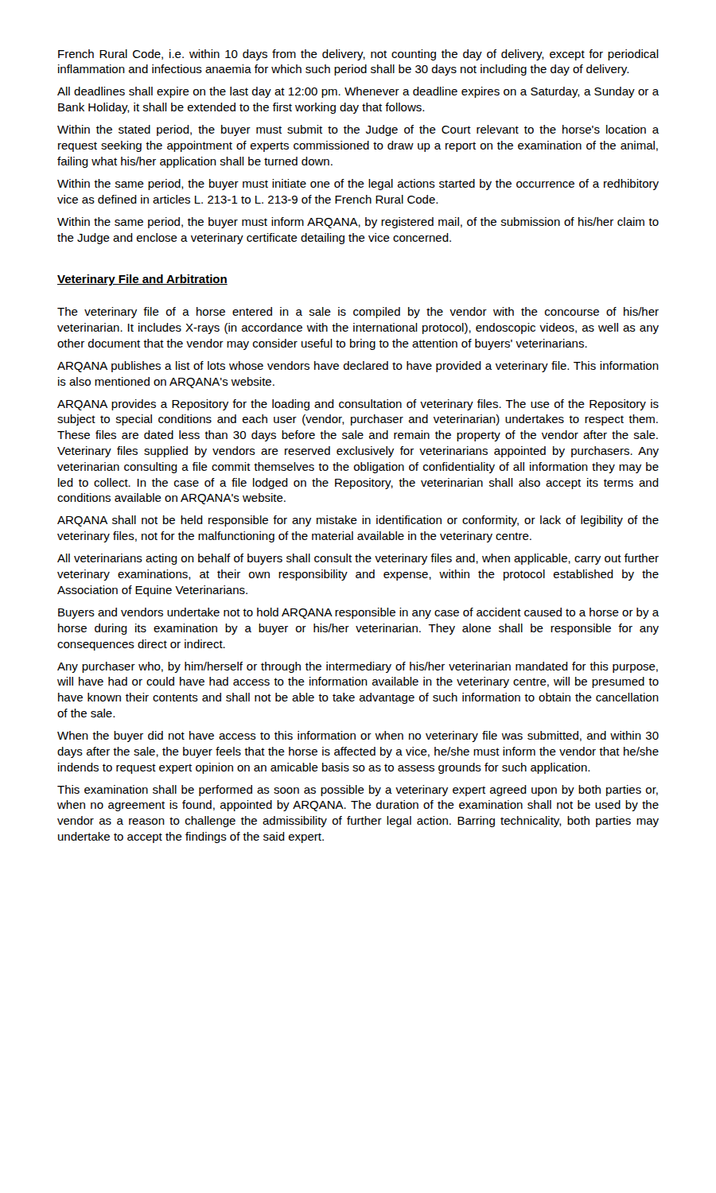French Rural Code, i.e. within 10 days from the delivery, not counting the day of delivery, except for periodical inflammation and infectious anaemia for which such period shall be 30 days not including the day of delivery.
All deadlines shall expire on the last day at 12:00 pm. Whenever a deadline expires on a Saturday, a Sunday or a Bank Holiday, it shall be extended to the first working day that follows.
Within the stated period, the buyer must submit to the Judge of the Court relevant to the horse's location a request seeking the appointment of experts commissioned to draw up a report on the examination of the animal, failing what his/her application shall be turned down.
Within the same period, the buyer must initiate one of the legal actions started by the occurrence of a redhibitory vice as defined in articles L. 213-1 to L. 213-9 of the French Rural Code.
Within the same period, the buyer must inform ARQANA, by registered mail, of the submission of his/her claim to the Judge and enclose a veterinary certificate detailing the vice concerned.
Veterinary File and Arbitration
The veterinary file of a horse entered in a sale is compiled by the vendor with the concourse of his/her veterinarian. It includes X-rays (in accordance with the international protocol), endoscopic videos, as well as any other document that the vendor may consider useful to bring to the attention of buyers' veterinarians.
ARQANA publishes a list of lots whose vendors have declared to have provided a veterinary file. This information is also mentioned on ARQANA's website.
ARQANA provides a Repository for the loading and consultation of veterinary files. The use of the Repository is subject to special conditions and each user (vendor, purchaser and veterinarian) undertakes to respect them. These files are dated less than 30 days before the sale and remain the property of the vendor after the sale. Veterinary files supplied by vendors are reserved exclusively for veterinarians appointed by purchasers. Any veterinarian consulting a file commit themselves to the obligation of confidentiality of all information they may be led to collect. In the case of a file lodged on the Repository, the veterinarian shall also accept its terms and conditions available on ARQANA's website.
ARQANA shall not be held responsible for any mistake in identification or conformity, or lack of legibility of the veterinary files, not for the malfunctioning of the material available in the veterinary centre.
All veterinarians acting on behalf of buyers shall consult the veterinary files and, when applicable, carry out further veterinary examinations, at their own responsibility and expense, within the protocol established by the Association of Equine Veterinarians.
Buyers and vendors undertake not to hold ARQANA responsible in any case of accident caused to a horse or by a horse during its examination by a buyer or his/her veterinarian. They alone shall be responsible for any consequences direct or indirect.
Any purchaser who, by him/herself or through the intermediary of his/her veterinarian mandated for this purpose, will have had or could have had access to the information available in the veterinary centre, will be presumed to have known their contents and shall not be able to take advantage of such information to obtain the cancellation of the sale.
When the buyer did not have access to this information or when no veterinary file was submitted, and within 30 days after the sale, the buyer feels that the horse is affected by a vice, he/she must inform the vendor that he/she indends to request expert opinion on an amicable basis so as to assess grounds for such application.
This examination shall be performed as soon as possible by a veterinary expert agreed upon by both parties or, when no agreement is found, appointed by ARQANA. The duration of the examination shall not be used by the vendor as a reason to challenge the admissibility of further legal action. Barring technicality, both parties may undertake to accept the findings of the said expert.